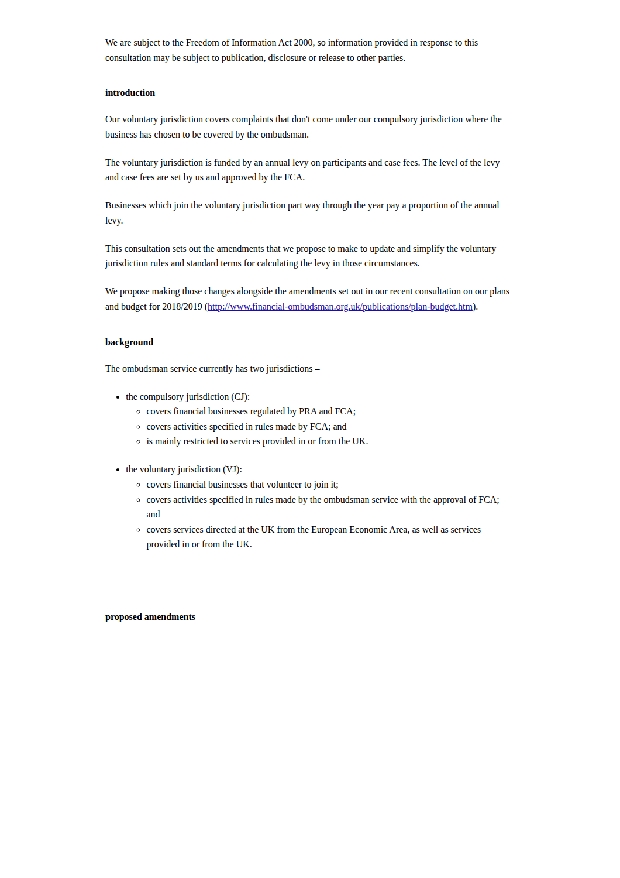We are subject to the Freedom of Information Act 2000, so information provided in response to this consultation may be subject to publication, disclosure or release to other parties.
introduction
Our voluntary jurisdiction covers complaints that don't come under our compulsory jurisdiction where the business has chosen to be covered by the ombudsman.
The voluntary jurisdiction is funded by an annual levy on participants and case fees. The level of the levy and case fees are set by us and approved by the FCA.
Businesses which join the voluntary jurisdiction part way through the year pay a proportion of the annual levy.
This consultation sets out the amendments that we propose to make to update and simplify the voluntary jurisdiction rules and standard terms for calculating the levy in those circumstances.
We propose making those changes alongside the amendments set out in our recent consultation on our plans and budget for 2018/2019 (http://www.financial-ombudsman.org.uk/publications/plan-budget.htm).
background
The ombudsman service currently has two jurisdictions –
the compulsory jurisdiction (CJ):
covers financial businesses regulated by PRA and FCA;
covers activities specified in rules made by FCA; and
is mainly restricted to services provided in or from the UK.
the voluntary jurisdiction (VJ):
covers financial businesses that volunteer to join it;
covers activities specified in rules made by the ombudsman service with the approval of FCA; and
covers services directed at the UK from the European Economic Area, as well as services provided in or from the UK.
proposed amendments